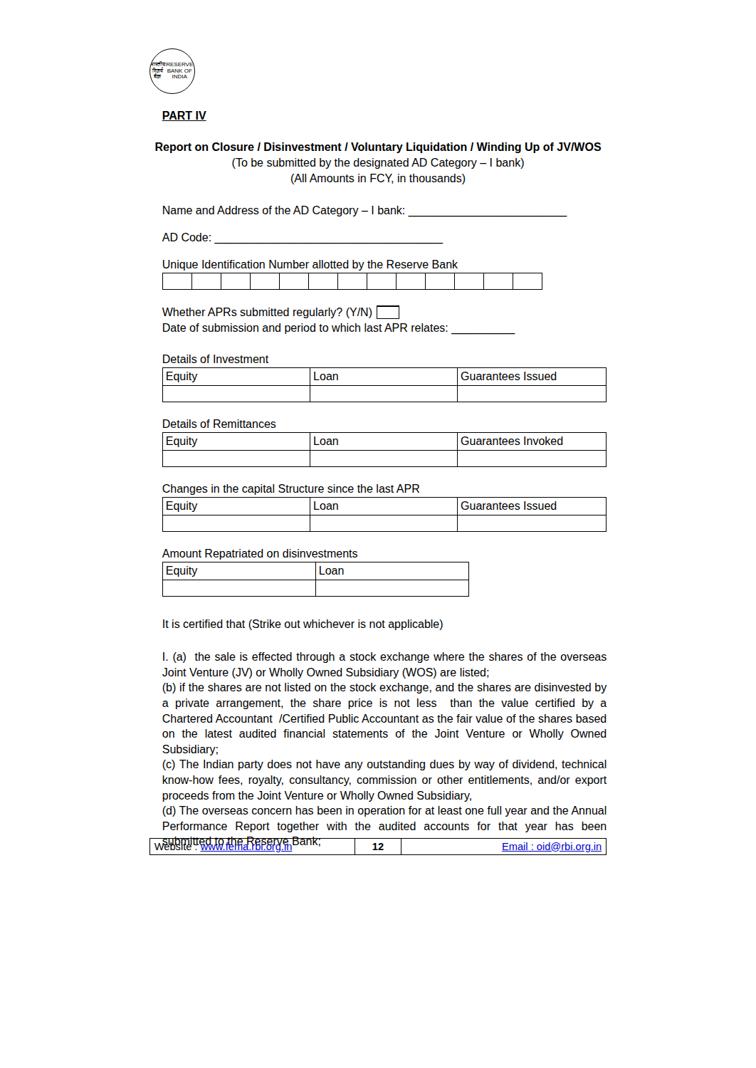भारतीय रिज़र्व बैंक RESERVE BANK OF INDIA
PART IV
Report on Closure / Disinvestment / Voluntary Liquidation / Winding Up of JV/WOS
(To be submitted by the designated AD Category – I bank)
(All Amounts in FCY, in thousands)
Name and Address of the AD Category – I bank: _________________________
AD Code: ____________________________________
Unique Identification Number allotted by the Reserve Bank
Whether APRs submitted regularly? (Y/N)
Date of submission and period to which last APR relates: __________
Details of Investment
| Equity | Loan | Guarantees Issued |
Details of Remittances
| Equity | Loan | Guarantees Invoked |
Changes in the capital Structure since the last APR
| Equity | Loan | Guarantees Issued |
Amount Repatriated on disinvestments
| Equity | Loan |
It is certified that (Strike out whichever is not applicable)
I. (a) the sale is effected through a stock exchange where the shares of the overseas Joint Venture (JV) or Wholly Owned Subsidiary (WOS) are listed;
(b) if the shares are not listed on the stock exchange, and the shares are disinvested by a private arrangement, the share price is not less than the value certified by a Chartered Accountant /Certified Public Accountant as the fair value of the shares based on the latest audited financial statements of the Joint Venture or Wholly Owned Subsidiary;
(c) The Indian party does not have any outstanding dues by way of dividend, technical know-how fees, royalty, consultancy, commission or other entitlements, and/or export proceeds from the Joint Venture or Wholly Owned Subsidiary,
(d) The overseas concern has been in operation for at least one full year and the Annual Performance Report together with the audited accounts for that year has been submitted to the Reserve Bank;
| Website : www.fema.rbi.org.in | 12 | Email : oid@rbi.org.in |